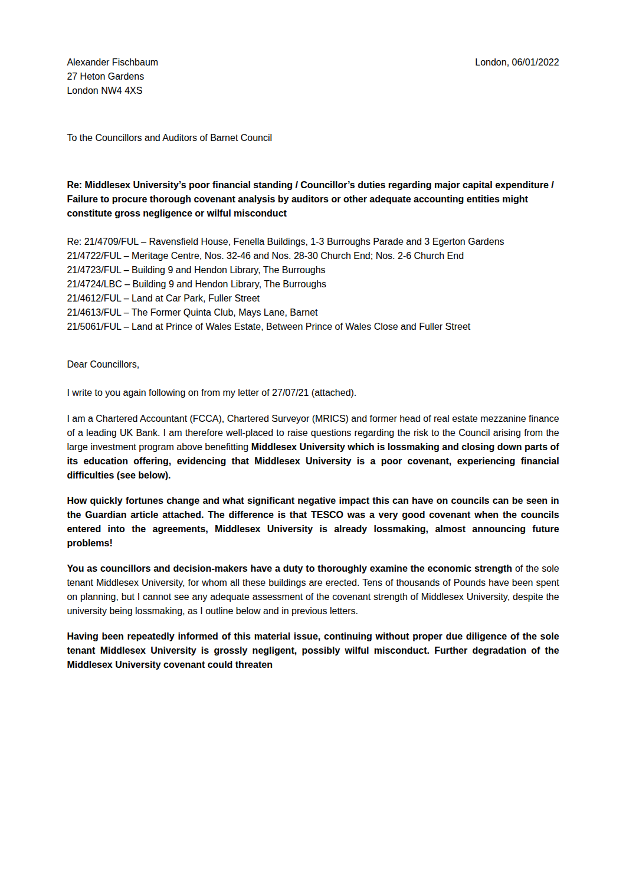Alexander Fischbaum
27 Heton Gardens
London NW4 4XS
London, 06/01/2022
To the Councillors and Auditors of Barnet Council
Re: Middlesex University’s poor financial standing / Councillor’s duties regarding major capital expenditure / Failure to procure thorough covenant analysis by auditors or other adequate accounting entities might constitute gross negligence or wilful misconduct
Re: 21/4709/FUL – Ravensfield House, Fenella Buildings, 1-3 Burroughs Parade and 3 Egerton Gardens
21/4722/FUL – Meritage Centre, Nos. 32-46 and Nos. 28-30 Church End; Nos. 2-6 Church End
21/4723/FUL – Building 9 and Hendon Library, The Burroughs
21/4724/LBC – Building 9 and Hendon Library, The Burroughs
21/4612/FUL – Land at Car Park, Fuller Street
21/4613/FUL – The Former Quinta Club, Mays Lane, Barnet
21/5061/FUL – Land at Prince of Wales Estate, Between Prince of Wales Close and Fuller Street
Dear Councillors,
I write to you again following on from my letter of 27/07/21 (attached).
I am a Chartered Accountant (FCCA), Chartered Surveyor (MRICS) and former head of real estate mezzanine finance of a leading UK Bank. I am therefore well-placed to raise questions regarding the risk to the Council arising from the large investment program above benefitting Middlesex University which is lossmaking and closing down parts of its education offering, evidencing that Middlesex University is a poor covenant, experiencing financial difficulties (see below).
How quickly fortunes change and what significant negative impact this can have on councils can be seen in the Guardian article attached. The difference is that TESCO was a very good covenant when the councils entered into the agreements, Middlesex University is already lossmaking, almost announcing future problems!
You as councillors and decision-makers have a duty to thoroughly examine the economic strength of the sole tenant Middlesex University, for whom all these buildings are erected. Tens of thousands of Pounds have been spent on planning, but I cannot see any adequate assessment of the covenant strength of Middlesex University, despite the university being lossmaking, as I outline below and in previous letters.
Having been repeatedly informed of this material issue, continuing without proper due diligence of the sole tenant Middlesex University is grossly negligent, possibly wilful misconduct. Further degradation of the Middlesex University covenant could threaten